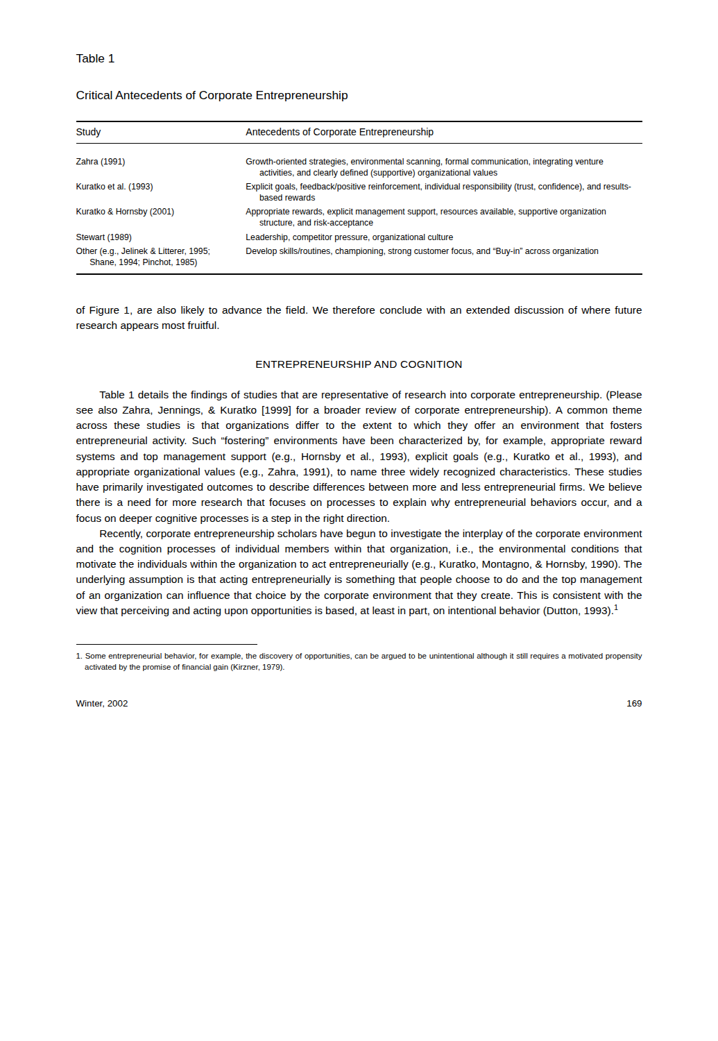Table 1
Critical Antecedents of Corporate Entrepreneurship
| Study | Antecedents of Corporate Entrepreneurship |
| --- | --- |
| Zahra (1991) | Growth-oriented strategies, environmental scanning, formal communication, integrating venture activities, and clearly defined (supportive) organizational values |
| Kuratko et al. (1993) | Explicit goals, feedback/positive reinforcement, individual responsibility (trust, confidence), and results-based rewards |
| Kuratko & Hornsby (2001) | Appropriate rewards, explicit management support, resources available, supportive organization structure, and risk-acceptance |
| Stewart (1989) | Leadership, competitor pressure, organizational culture |
| Other (e.g., Jelinek & Litterer, 1995; Shane, 1994; Pinchot, 1985) | Develop skills/routines, championing, strong customer focus, and “Buy-in” across organization |
of Figure 1, are also likely to advance the field. We therefore conclude with an extended discussion of where future research appears most fruitful.
ENTREPRENEURSHIP AND COGNITION
Table 1 details the findings of studies that are representative of research into corporate entrepreneurship. (Please see also Zahra, Jennings, & Kuratko [1999] for a broader review of corporate entrepreneurship). A common theme across these studies is that organizations differ to the extent to which they offer an environment that fosters entrepreneurial activity. Such “fostering” environments have been characterized by, for example, appropriate reward systems and top management support (e.g., Hornsby et al., 1993), explicit goals (e.g., Kuratko et al., 1993), and appropriate organizational values (e.g., Zahra, 1991), to name three widely recognized characteristics. These studies have primarily investigated outcomes to describe differences between more and less entrepreneurial firms. We believe there is a need for more research that focuses on processes to explain why entrepreneurial behaviors occur, and a focus on deeper cognitive processes is a step in the right direction.
Recently, corporate entrepreneurship scholars have begun to investigate the interplay of the corporate environment and the cognition processes of individual members within that organization, i.e., the environmental conditions that motivate the individuals within the organization to act entrepreneurially (e.g., Kuratko, Montagno, & Hornsby, 1990). The underlying assumption is that acting entrepreneurially is something that people choose to do and the top management of an organization can influence that choice by the corporate environment that they create. This is consistent with the view that perceiving and acting upon opportunities is based, at least in part, on intentional behavior (Dutton, 1993).1
1. Some entrepreneurial behavior, for example, the discovery of opportunities, can be argued to be unintentional although it still requires a motivated propensity activated by the promise of financial gain (Kirzner, 1979).
Winter, 2002 169